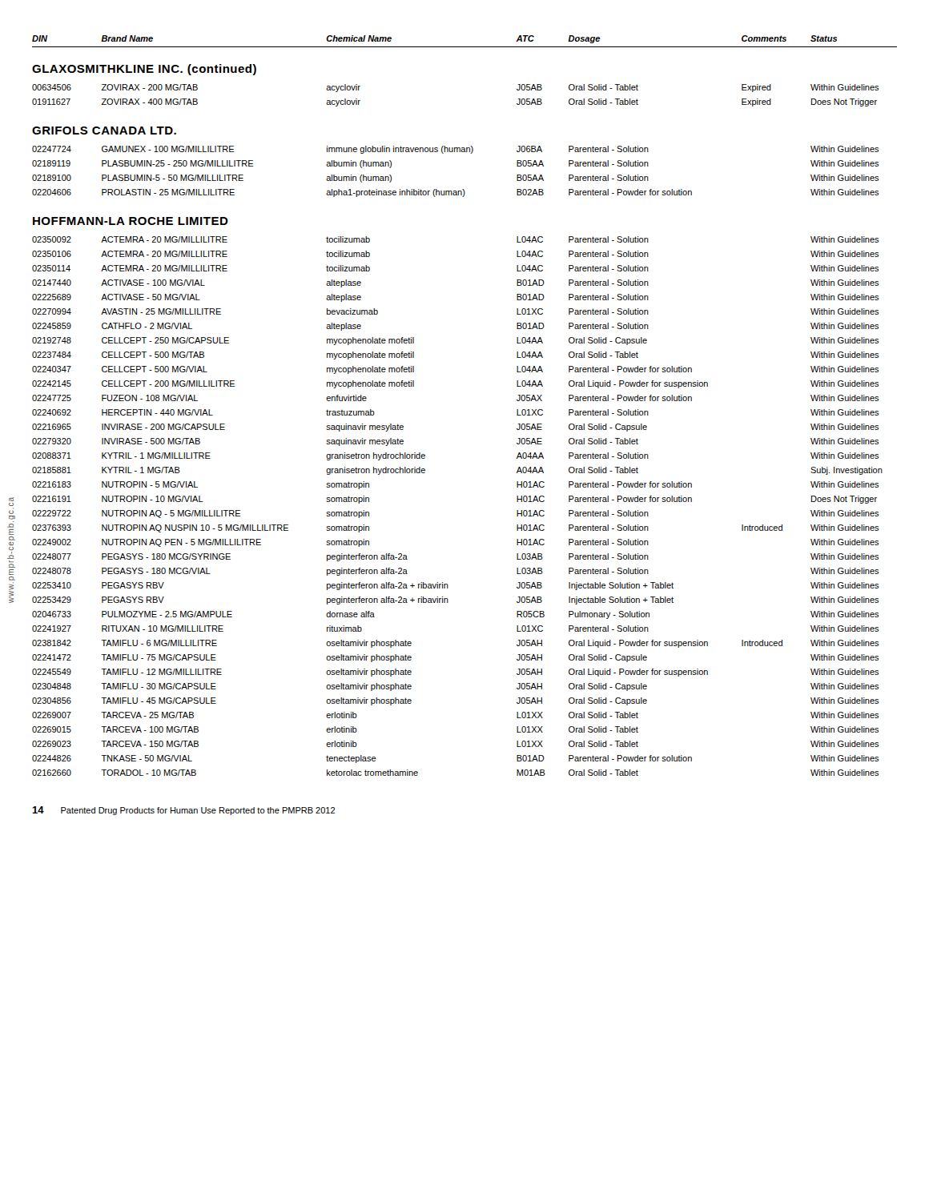www.pmprb-cepmb.gc.ca
| DIN | Brand Name | Chemical Name | ATC | Dosage | Comments | Status |
| --- | --- | --- | --- | --- | --- | --- |
| GLAXOSMITHKLINE INC. (continued) |
| 00634506 | ZOVIRAX - 200 MG/TAB | acyclovir | J05AB | Oral Solid - Tablet | Expired | Within Guidelines |
| 01911627 | ZOVIRAX - 400 MG/TAB | acyclovir | J05AB | Oral Solid - Tablet | Expired | Does Not Trigger |
| GRIFOLS CANADA LTD. |
| 02247724 | GAMUNEX - 100 MG/MILLILITRE | immune globulin intravenous (human) | J06BA | Parenteral - Solution | | Within Guidelines |
| 02189119 | PLASBUMIN-25 - 250 MG/MILLILITRE | albumin (human) | B05AA | Parenteral - Solution | | Within Guidelines |
| 02189100 | PLASBUMIN-5 - 50 MG/MILLILITRE | albumin (human) | B05AA | Parenteral - Solution | | Within Guidelines |
| 02204606 | PROLASTIN - 25 MG/MILLILITRE | alpha1-proteinase inhibitor (human) | B02AB | Parenteral - Powder for solution | | Within Guidelines |
| HOFFMANN-LA ROCHE LIMITED |
| 02350092 | ACTEMRA - 20 MG/MILLILITRE | tocilizumab | L04AC | Parenteral - Solution | | Within Guidelines |
| 02350106 | ACTEMRA - 20 MG/MILLILITRE | tocilizumab | L04AC | Parenteral - Solution | | Within Guidelines |
| 02350114 | ACTEMRA - 20 MG/MILLILITRE | tocilizumab | L04AC | Parenteral - Solution | | Within Guidelines |
| 02147440 | ACTIVASE - 100 MG/VIAL | alteplase | B01AD | Parenteral - Solution | | Within Guidelines |
| 02225689 | ACTIVASE - 50 MG/VIAL | alteplase | B01AD | Parenteral - Solution | | Within Guidelines |
| 02270994 | AVASTIN - 25 MG/MILLILITRE | bevacizumab | L01XC | Parenteral - Solution | | Within Guidelines |
| 02245859 | CATHFLO - 2 MG/VIAL | alteplase | B01AD | Parenteral - Solution | | Within Guidelines |
| 02192748 | CELLCEPT - 250 MG/CAPSULE | mycophenolate mofetil | L04AA | Oral Solid - Capsule | | Within Guidelines |
| 02237484 | CELLCEPT - 500 MG/TAB | mycophenolate mofetil | L04AA | Oral Solid - Tablet | | Within Guidelines |
| 02240347 | CELLCEPT - 500 MG/VIAL | mycophenolate mofetil | L04AA | Parenteral - Powder for solution | | Within Guidelines |
| 02242145 | CELLCEPT - 200 MG/MILLILITRE | mycophenolate mofetil | L04AA | Oral Liquid - Powder for suspension | | Within Guidelines |
| 02247725 | FUZEON - 108 MG/VIAL | enfuvirtide | J05AX | Parenteral - Powder for solution | | Within Guidelines |
| 02240692 | HERCEPTIN - 440 MG/VIAL | trastuzumab | L01XC | Parenteral - Solution | | Within Guidelines |
| 02216965 | INVIRASE - 200 MG/CAPSULE | saquinavir mesylate | J05AE | Oral Solid - Capsule | | Within Guidelines |
| 02279320 | INVIRASE - 500 MG/TAB | saquinavir mesylate | J05AE | Oral Solid - Tablet | | Within Guidelines |
| 02088371 | KYTRIL - 1 MG/MILLILITRE | granisetron hydrochloride | A04AA | Parenteral - Solution | | Within Guidelines |
| 02185881 | KYTRIL - 1 MG/TAB | granisetron hydrochloride | A04AA | Oral Solid - Tablet | | Subj. Investigation |
| 02216183 | NUTROPIN - 5 MG/VIAL | somatropin | H01AC | Parenteral - Powder for solution | | Within Guidelines |
| 02216191 | NUTROPIN - 10 MG/VIAL | somatropin | H01AC | Parenteral - Powder for solution | | Does Not Trigger |
| 02229722 | NUTROPIN AQ - 5 MG/MILLILITRE | somatropin | H01AC | Parenteral - Solution | | Within Guidelines |
| 02376393 | NUTROPIN AQ NUSPIN 10 - 5 MG/MILLILITRE | somatropin | H01AC | Parenteral - Solution | Introduced | Within Guidelines |
| 02249002 | NUTROPIN AQ PEN - 5 MG/MILLILITRE | somatropin | H01AC | Parenteral - Solution | | Within Guidelines |
| 02248077 | PEGASYS - 180 MCG/SYRINGE | peginterferon alfa-2a | L03AB | Parenteral - Solution | | Within Guidelines |
| 02248078 | PEGASYS - 180 MCG/VIAL | peginterferon alfa-2a | L03AB | Parenteral - Solution | | Within Guidelines |
| 02253410 | PEGASYS RBV | peginterferon alfa-2a + ribavirin | J05AB | Injectable Solution + Tablet | | Within Guidelines |
| 02253429 | PEGASYS RBV | peginterferon alfa-2a + ribavirin | J05AB | Injectable Solution + Tablet | | Within Guidelines |
| 02046733 | PULMOZYME - 2.5 MG/AMPULE | dornase alfa | R05CB | Pulmonary - Solution | | Within Guidelines |
| 02241927 | RITUXAN - 10 MG/MILLILITRE | rituximab | L01XC | Parenteral - Solution | | Within Guidelines |
| 02381842 | TAMIFLU - 6 MG/MILLILITRE | oseltamivir phosphate | J05AH | Oral Liquid - Powder for suspension | Introduced | Within Guidelines |
| 02241472 | TAMIFLU - 75 MG/CAPSULE | oseltamivir phosphate | J05AH | Oral Solid - Capsule | | Within Guidelines |
| 02245549 | TAMIFLU - 12 MG/MILLILITRE | oseltamivir phosphate | J05AH | Oral Liquid - Powder for suspension | | Within Guidelines |
| 02304848 | TAMIFLU - 30 MG/CAPSULE | oseltamivir phosphate | J05AH | Oral Solid - Capsule | | Within Guidelines |
| 02304856 | TAMIFLU - 45 MG/CAPSULE | oseltamivir phosphate | J05AH | Oral Solid - Capsule | | Within Guidelines |
| 02269007 | TARCEVA - 25 MG/TAB | erlotinib | L01XX | Oral Solid - Tablet | | Within Guidelines |
| 02269015 | TARCEVA - 100 MG/TAB | erlotinib | L01XX | Oral Solid - Tablet | | Within Guidelines |
| 02269023 | TARCEVA - 150 MG/TAB | erlotinib | L01XX | Oral Solid - Tablet | | Within Guidelines |
| 02244826 | TNKASE - 50 MG/VIAL | tenecteplase | B01AD | Parenteral - Powder for solution | | Within Guidelines |
| 02162660 | TORADOL - 10 MG/TAB | ketorolac tromethamine | M01AB | Oral Solid - Tablet | | Within Guidelines |
14 Patented Drug Products for Human Use Reported to the PMPRB 2012